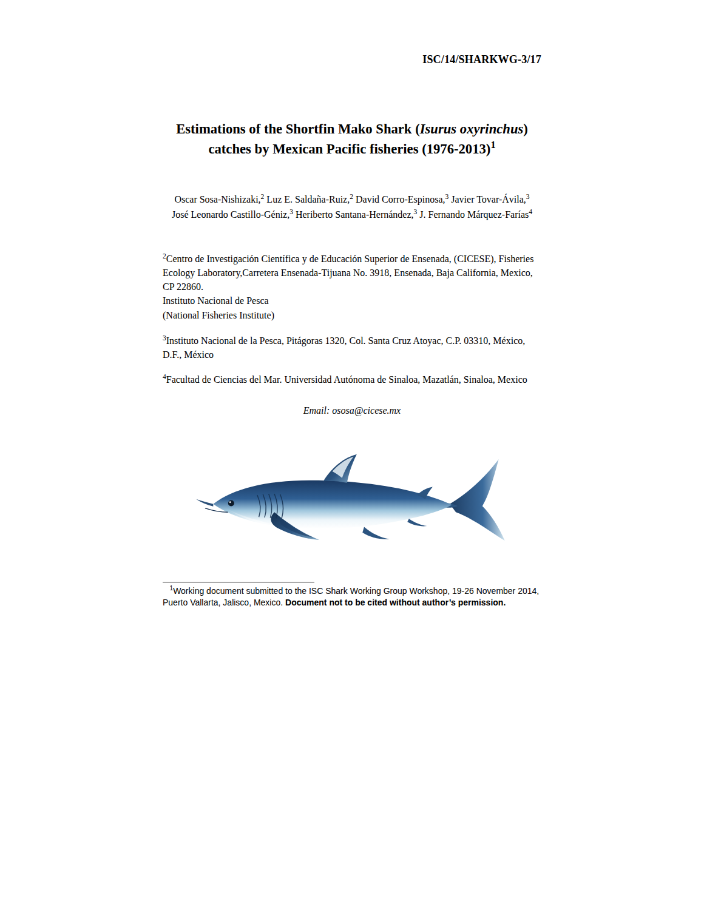ISC/14/SHARKWG-3/17
Estimations of the Shortfin Mako Shark (Isurus oxyrinchus) catches by Mexican Pacific fisheries (1976-2013)1
Oscar Sosa-Nishizaki,2 Luz E. Saldaña-Ruiz,2 David Corro-Espinosa,3 Javier Tovar-Ávila,3 José Leonardo Castillo-Géniz,3 Heriberto Santana-Hernández,3 J. Fernando Márquez-Farías4
2Centro de Investigación Científica y de Educación Superior de Ensenada, (CICESE), Fisheries Ecology Laboratory,Carretera Ensenada-Tijuana No. 3918, Ensenada, Baja California, Mexico, CP 22860.
Instituto Nacional de Pesca
(National Fisheries Institute)
3Instituto Nacional de la Pesca, Pitágoras 1320, Col. Santa Cruz Atoyac, C.P. 03310, México, D.F., México
4Facultad de Ciencias del Mar. Universidad Autónoma de Sinaloa, Mazatlán, Sinaloa, Mexico
Email: ososa@cicese.mx
1Working document submitted to the ISC Shark Working Group Workshop, 19-26 November 2014, Puerto Vallarta, Jalisco, Mexico. Document not to be cited without author’s permission.